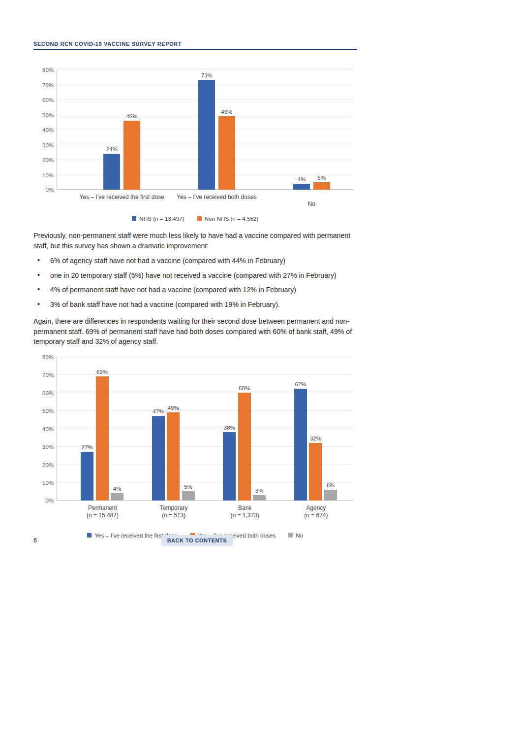Second RCN COVID-19 Vaccine Survey Report
80%
70%
60%
50%
40%
30%
20%
10%
0%
24%
46%
Yes – I’ve received the first dose
73%
49%
Yes – I’ve received both doses
4%
5%
No
NHS (n = 13.497)
Non NHS (n = 4,552)
Previously, non-permanent staff were much less likely to have had a vaccine compared with permanent staff, but this survey has shown a dramatic improvement:
6% of agency staff have not had a vaccine (compared with 44% in February)
one in 20 temporary staff (5%) have not received a vaccine (compared with 27% in February)
4% of permanent staff have not had a vaccine (compared with 12% in February)
3% of bank staff have not had a vaccine (compared with 19% in February).
Again, there are differences in respondents waiting for their second dose between permanent and non-permanent staff. 69% of permanent staff have had both doses compared with 60% of bank staff, 49% of temporary staff and 32% of agency staff.
80%
70%
60%
50%
40%
30%
20%
10%
0%
27%
69%
4%
Permanent
(n = 15,487)
47%
49%
5%
Temporary
(n = 513)
38%
60%
3%
Bank
(n = 1,373)
62%
32%
6%
Agency
(n = 674)
Yes – I’ve received the first dose
Yes – I’ve received both doses
No
6
BACK TO CONTENTS